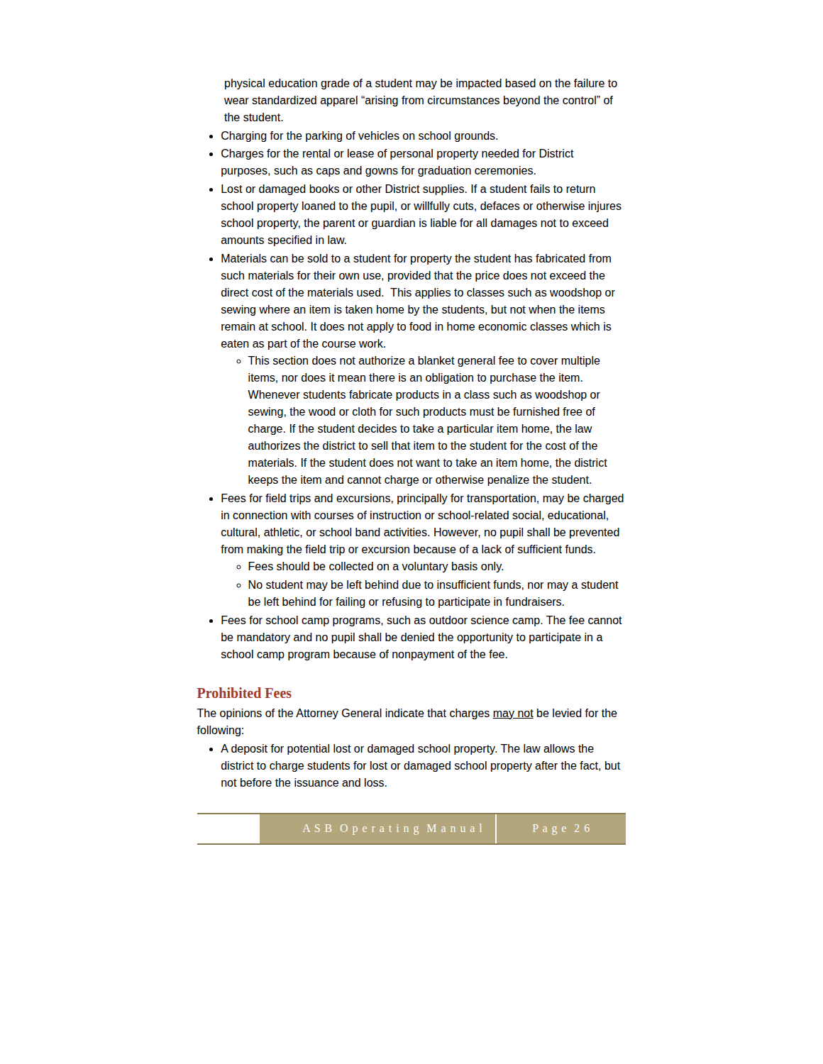physical education grade of a student may be impacted based on the failure to wear standardized apparel “arising from circumstances beyond the control” of the student.
Charging for the parking of vehicles on school grounds.
Charges for the rental or lease of personal property needed for District purposes, such as caps and gowns for graduation ceremonies.
Lost or damaged books or other District supplies. If a student fails to return school property loaned to the pupil, or willfully cuts, defaces or otherwise injures school property, the parent or guardian is liable for all damages not to exceed amounts specified in law.
Materials can be sold to a student for property the student has fabricated from such materials for their own use, provided that the price does not exceed the direct cost of the materials used. This applies to classes such as woodshop or sewing where an item is taken home by the students, but not when the items remain at school. It does not apply to food in home economic classes which is eaten as part of the course work.
This section does not authorize a blanket general fee to cover multiple items, nor does it mean there is an obligation to purchase the item. Whenever students fabricate products in a class such as woodshop or sewing, the wood or cloth for such products must be furnished free of charge. If the student decides to take a particular item home, the law authorizes the district to sell that item to the student for the cost of the materials. If the student does not want to take an item home, the district keeps the item and cannot charge or otherwise penalize the student.
Fees for field trips and excursions, principally for transportation, may be charged in connection with courses of instruction or school-related social, educational, cultural, athletic, or school band activities. However, no pupil shall be prevented from making the field trip or excursion because of a lack of sufficient funds.
Fees should be collected on a voluntary basis only.
No student may be left behind due to insufficient funds, nor may a student be left behind for failing or refusing to participate in fundraisers.
Fees for school camp programs, such as outdoor science camp. The fee cannot be mandatory and no pupil shall be denied the opportunity to participate in a school camp program because of nonpayment of the fee.
Prohibited Fees
The opinions of the Attorney General indicate that charges may not be levied for the following:
A deposit for potential lost or damaged school property. The law allows the district to charge students for lost or damaged school property after the fact, but not before the issuance and loss.
A S B O p e r a t i n g M a n u a l
P a g e 2 6